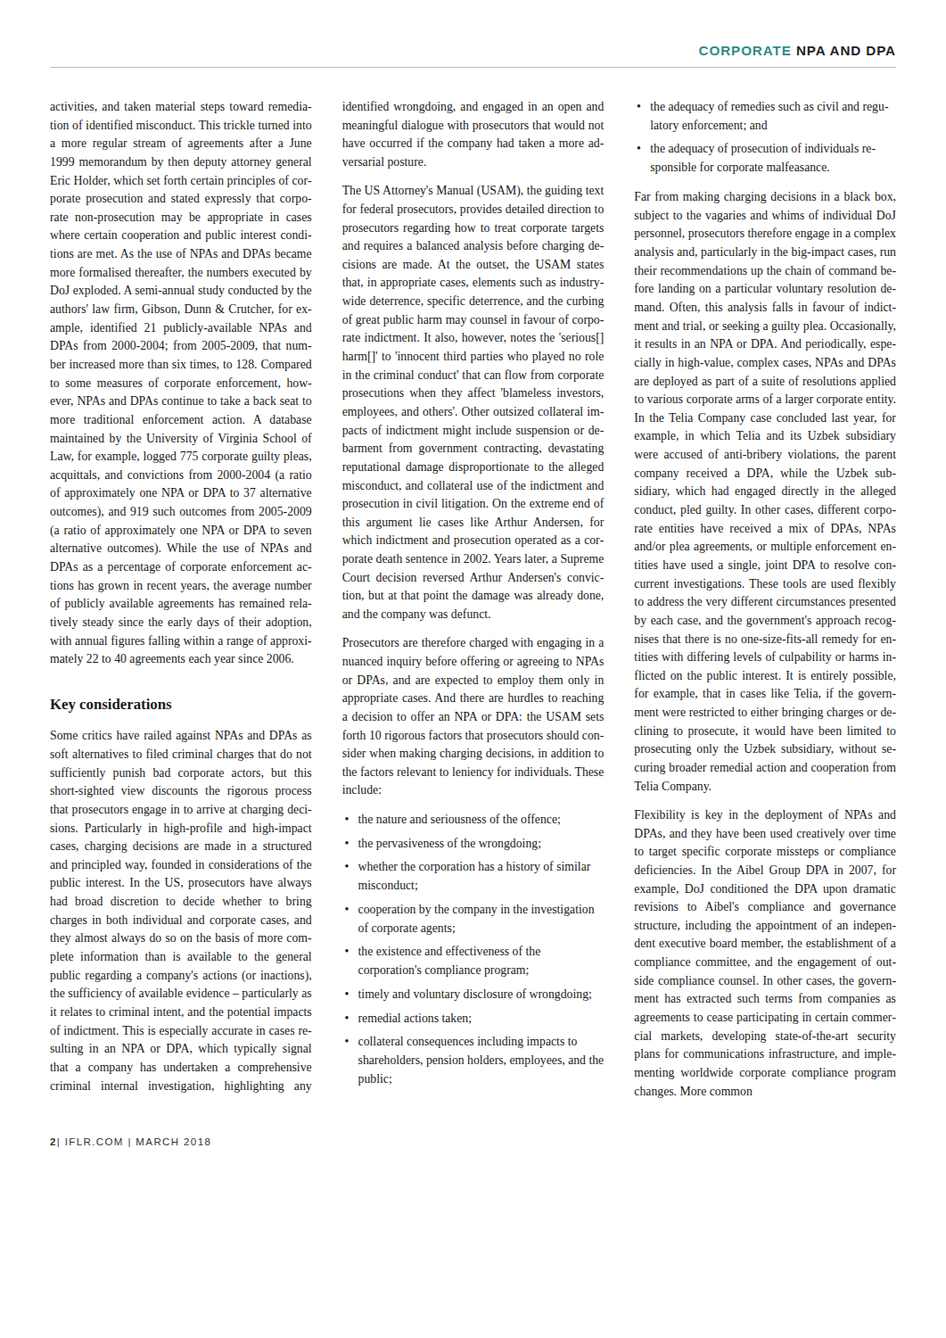CORPORATE NPA AND DPA
activities, and taken material steps toward remediation of identified misconduct. This trickle turned into a more regular stream of agreements after a June 1999 memorandum by then deputy attorney general Eric Holder, which set forth certain principles of corporate prosecution and stated expressly that corporate non-prosecution may be appropriate in cases where certain cooperation and public interest conditions are met. As the use of NPAs and DPAs became more formalised thereafter, the numbers executed by DoJ exploded. A semi-annual study conducted by the authors' law firm, Gibson, Dunn & Crutcher, for example, identified 21 publicly-available NPAs and DPAs from 2000-2004; from 2005-2009, that number increased more than six times, to 128. Compared to some measures of corporate enforcement, however, NPAs and DPAs continue to take a back seat to more traditional enforcement action. A database maintained by the University of Virginia School of Law, for example, logged 775 corporate guilty pleas, acquittals, and convictions from 2000-2004 (a ratio of approximately one NPA or DPA to 37 alternative outcomes), and 919 such outcomes from 2005-2009 (a ratio of approximately one NPA or DPA to seven alternative outcomes). While the use of NPAs and DPAs as a percentage of corporate enforcement actions has grown in recent years, the average number of publicly available agreements has remained relatively steady since the early days of their adoption, with annual figures falling within a range of approximately 22 to 40 agreements each year since 2006.
Key considerations
Some critics have railed against NPAs and DPAs as soft alternatives to filed criminal charges that do not sufficiently punish bad corporate actors, but this short-sighted view discounts the rigorous process that prosecutors engage in to arrive at charging decisions. Particularly in high-profile and high-impact cases, charging decisions are made in a structured and principled way, founded in considerations of the public interest. In the US, prosecutors have always had broad discretion to decide whether to bring charges in both individual and corporate cases, and they almost always do so on the basis of more complete information than is available to the general public regarding a company's actions (or inactions), the sufficiency of available evidence – particularly as it relates to criminal intent, and the potential impacts of indictment. This is especially accurate in cases resulting in an NPA or DPA, which typically signal that a company has undertaken a comprehensive criminal internal investigation, highlighting any identified wrongdoing, and engaged in an open and meaningful dialogue with prosecutors that would not have occurred if the company had taken a more adversarial posture.
The US Attorney's Manual (USAM), the guiding text for federal prosecutors, provides detailed direction to prosecutors regarding how to treat corporate targets and requires a balanced analysis before charging decisions are made. At the outset, the USAM states that, in appropriate cases, elements such as industry-wide deterrence, specific deterrence, and the curbing of great public harm may counsel in favour of corporate indictment. It also, however, notes the 'serious[] harm[]' to 'innocent third parties who played no role in the criminal conduct' that can flow from corporate prosecutions when they affect 'blameless investors, employees, and others'. Other outsized collateral impacts of indictment might include suspension or debarment from government contracting, devastating reputational damage disproportionate to the alleged misconduct, and collateral use of the indictment and prosecution in civil litigation. On the extreme end of this argument lie cases like Arthur Andersen, for which indictment and prosecution operated as a corporate death sentence in 2002. Years later, a Supreme Court decision reversed Arthur Andersen's conviction, but at that point the damage was already done, and the company was defunct.
Prosecutors are therefore charged with engaging in a nuanced inquiry before offering or agreeing to NPAs or DPAs, and are expected to employ them only in appropriate cases. And there are hurdles to reaching a decision to offer an NPA or DPA: the USAM sets forth 10 rigorous factors that prosecutors should consider when making charging decisions, in addition to the factors relevant to leniency for individuals. These include:
the nature and seriousness of the offence;
the pervasiveness of the wrongdoing;
whether the corporation has a history of similar misconduct;
cooperation by the company in the investigation of corporate agents;
the existence and effectiveness of the corporation's compliance program;
timely and voluntary disclosure of wrongdoing;
remedial actions taken;
collateral consequences including impacts to shareholders, pension holders, employees, and the public;
the adequacy of remedies such as civil and regulatory enforcement; and
the adequacy of prosecution of individuals responsible for corporate malfeasance.
Far from making charging decisions in a black box, subject to the vagaries and whims of individual DoJ personnel, prosecutors therefore engage in a complex analysis and, particularly in the big-impact cases, run their recommendations up the chain of command before landing on a particular voluntary resolution demand. Often, this analysis falls in favour of indictment and trial, or seeking a guilty plea. Occasionally, it results in an NPA or DPA. And periodically, especially in high-value, complex cases, NPAs and DPAs are deployed as part of a suite of resolutions applied to various corporate arms of a larger corporate entity. In the Telia Company case concluded last year, for example, in which Telia and its Uzbek subsidiary were accused of anti-bribery violations, the parent company received a DPA, while the Uzbek subsidiary, which had engaged directly in the alleged conduct, pled guilty. In other cases, different corporate entities have received a mix of DPAs, NPAs and/or plea agreements, or multiple enforcement entities have used a single, joint DPA to resolve concurrent investigations. These tools are used flexibly to address the very different circumstances presented by each case, and the government's approach recognises that there is no one-size-fits-all remedy for entities with differing levels of culpability or harms inflicted on the public interest. It is entirely possible, for example, that in cases like Telia, if the government were restricted to either bringing charges or declining to prosecute, it would have been limited to prosecuting only the Uzbek subsidiary, without securing broader remedial action and cooperation from Telia Company.
Flexibility is key in the deployment of NPAs and DPAs, and they have been used creatively over time to target specific corporate missteps or compliance deficiencies. In the Aibel Group DPA in 2007, for example, DoJ conditioned the DPA upon dramatic revisions to Aibel's compliance and governance structure, including the appointment of an independent executive board member, the establishment of a compliance committee, and the engagement of outside compliance counsel. In other cases, the government has extracted such terms from companies as agreements to cease participating in certain commercial markets, developing state-of-the-art security plans for communications infrastructure, and implementing worldwide corporate compliance program changes. More common
2| IFLR.COM | MARCH 2018